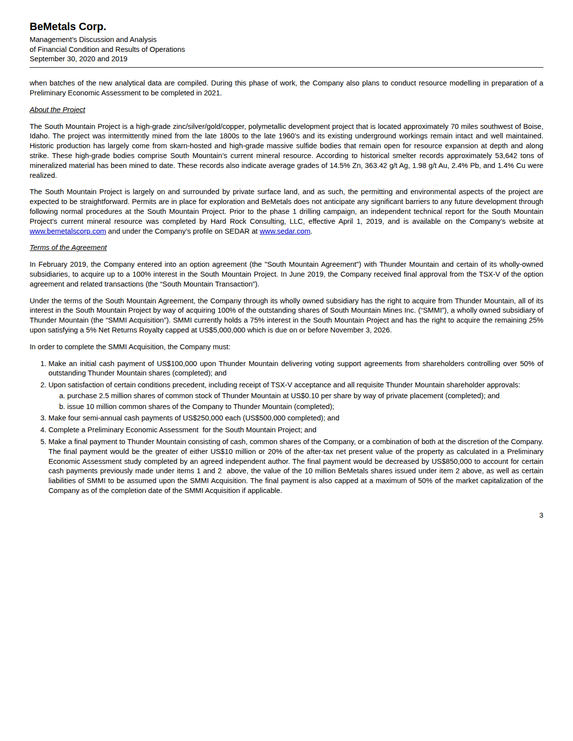BeMetals Corp.
Management’s Discussion and Analysis
of Financial Condition and Results of Operations
September 30, 2020 and 2019
when batches of the new analytical data are compiled. During this phase of work, the Company also plans to conduct resource modelling in preparation of a Preliminary Economic Assessment to be completed in 2021.
About the Project
The South Mountain Project is a high-grade zinc/silver/gold/copper, polymetallic development project that is located approximately 70 miles southwest of Boise, Idaho. The project was intermittently mined from the late 1800s to the late 1960’s and its existing underground workings remain intact and well maintained. Historic production has largely come from skarn-hosted and high-grade massive sulfide bodies that remain open for resource expansion at depth and along strike. These high-grade bodies comprise South Mountain’s current mineral resource. According to historical smelter records approximately 53,642 tons of mineralized material has been mined to date. These records also indicate average grades of 14.5% Zn, 363.42 g/t Ag, 1.98 g/t Au, 2.4% Pb, and 1.4% Cu were realized.
The South Mountain Project is largely on and surrounded by private surface land, and as such, the permitting and environmental aspects of the project are expected to be straightforward. Permits are in place for exploration and BeMetals does not anticipate any significant barriers to any future development through following normal procedures at the South Mountain Project. Prior to the phase 1 drilling campaign, an independent technical report for the South Mountain Project’s current mineral resource was completed by Hard Rock Consulting, LLC, effective April 1, 2019, and is available on the Company’s website at www.bemetalscorp.com and under the Company’s profile on SEDAR at www.sedar.com.
Terms of the Agreement
In February 2019, the Company entered into an option agreement (the "South Mountain Agreement") with Thunder Mountain and certain of its wholly-owned subsidiaries, to acquire up to a 100% interest in the South Mountain Project. In June 2019, the Company received final approval from the TSX-V of the option agreement and related transactions (the “South Mountain Transaction”).
Under the terms of the South Mountain Agreement, the Company through its wholly owned subsidiary has the right to acquire from Thunder Mountain, all of its interest in the South Mountain Project by way of acquiring 100% of the outstanding shares of South Mountain Mines Inc. (“SMMI”), a wholly owned subsidiary of Thunder Mountain (the “SMMI Acquisition”). SMMI currently holds a 75% interest in the South Mountain Project and has the right to acquire the remaining 25% upon satisfying a 5% Net Returns Royalty capped at US$5,000,000 which is due on or before November 3, 2026.
In order to complete the SMMI Acquisition, the Company must:
Make an initial cash payment of US$100,000 upon Thunder Mountain delivering voting support agreements from shareholders controlling over 50% of outstanding Thunder Mountain shares (completed); and
Upon satisfaction of certain conditions precedent, including receipt of TSX-V acceptance and all requisite Thunder Mountain shareholder approvals:
purchase 2.5 million shares of common stock of Thunder Mountain at US$0.10 per share by way of private placement (completed); and
issue 10 million common shares of the Company to Thunder Mountain (completed);
Make four semi-annual cash payments of US$250,000 each (US$500,000 completed); and
Complete a Preliminary Economic Assessment for the South Mountain Project; and
Make a final payment to Thunder Mountain consisting of cash, common shares of the Company, or a combination of both at the discretion of the Company. The final payment would be the greater of either US$10 million or 20% of the after-tax net present value of the property as calculated in a Preliminary Economic Assessment study completed by an agreed independent author. The final payment would be decreased by US$850,000 to account for certain cash payments previously made under items 1 and 2 above, the value of the 10 million BeMetals shares issued under item 2 above, as well as certain liabilities of SMMI to be assumed upon the SMMI Acquisition. The final payment is also capped at a maximum of 50% of the market capitalization of the Company as of the completion date of the SMMI Acquisition if applicable.
3